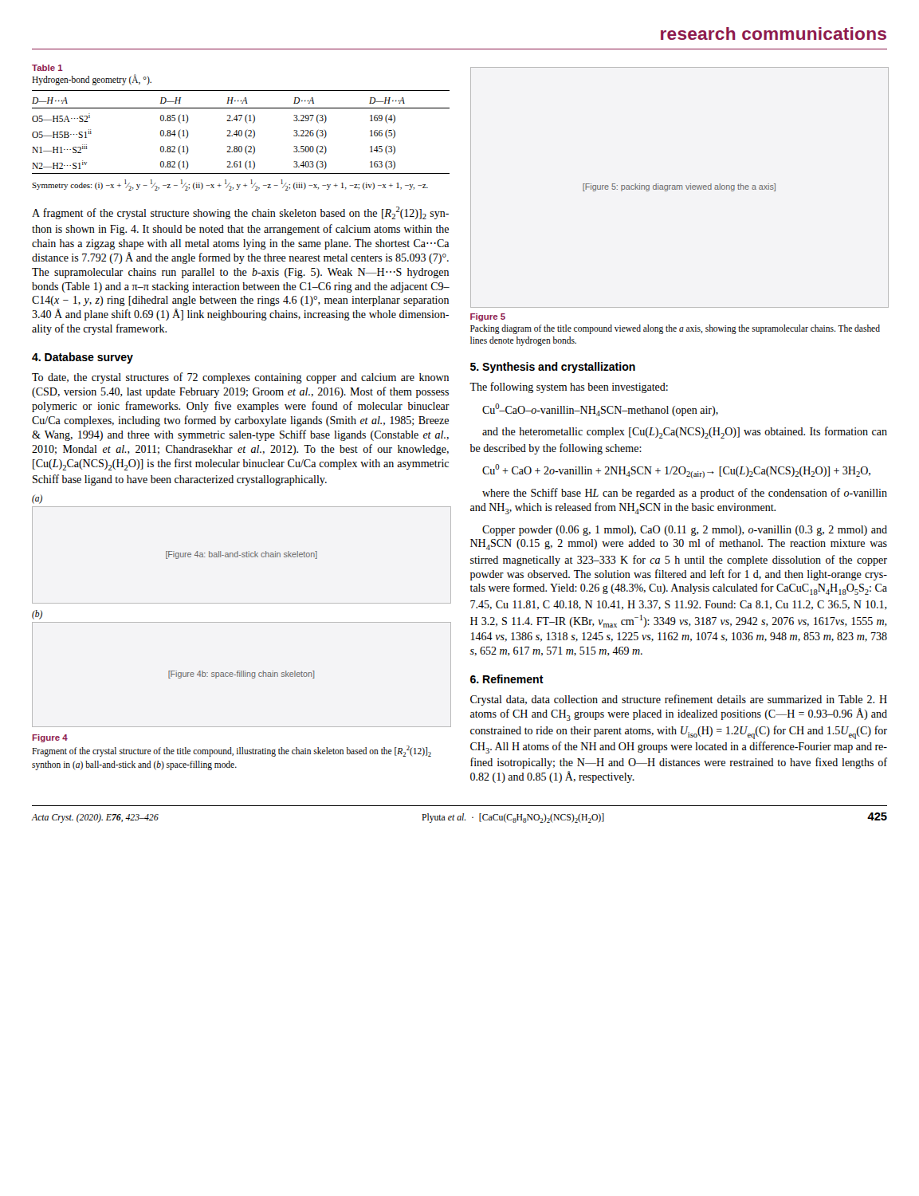research communications
Table 1 Hydrogen-bond geometry (Å, °).
| D—H⋯A | D—H | H⋯A | D⋯A | D—H⋯A |
| --- | --- | --- | --- | --- |
| O5—H5A⋯S2 i | 0.85 (1) | 2.47 (1) | 3.297 (3) | 169 (4) |
| O5—H5B⋯S1 ii | 0.84 (1) | 2.40 (2) | 3.226 (3) | 166 (5) |
| N1—H1⋯S2 iii | 0.82 (1) | 2.80 (2) | 3.500 (2) | 145 (3) |
| N2—H2⋯S1 iv | 0.82 (1) | 2.61 (1) | 3.403 (3) | 163 (3) |
Symmetry codes: (i) −x + 1⁄2, y − 1⁄2, −z − 1⁄2; (ii) −x + 1⁄2, y + 1⁄2, −z − 1⁄2; (iii) −x, −y + 1, −z; (iv) −x + 1, −y, −z.
A fragment of the crystal structure showing the chain skeleton based on the [R 22(12)]2 synthon is shown in Fig. 4. It should be noted that the arrangement of calcium atoms within the chain has a zigzag shape with all metal atoms lying in the same plane. The shortest Ca⋯Ca distance is 7.792 (7) Å and the angle formed by the three nearest metal centers is 85.093 (7)°. The supramolecular chains run parallel to the b-axis (Fig. 5). Weak N—H⋯S hydrogen bonds (Table 1) and a π–π stacking interaction between the C1–C6 ring and the adjacent C9–C14(x − 1, y, z) ring [dihedral angle between the rings 4.6 (1)°, mean interplanar separation 3.40 Å and plane shift 0.69 (1) Å] link neighbouring chains, increasing the whole dimensionality of the crystal framework.
4. Database survey
To date, the crystal structures of 72 complexes containing copper and calcium are known (CSD, version 5.40, last update February 2019; Groom et al., 2016). Most of them possess polymeric or ionic frameworks. Only five examples were found of molecular binuclear Cu/Ca complexes, including two formed by carboxylate ligands (Smith et al., 1985; Breeze & Wang, 1994) and three with symmetric salen-type Schiff base ligands (Constable et al., 2010; Mondal et al., 2011; Chandrasekhar et al., 2012). To the best of our knowledge, [Cu(L)2 Ca(NCS)2(H2 O)] is the first molecular binuclear Cu/Ca complex with an asymmetric Schiff base ligand to have been characterized crystallographically.
(a)
[Figure 4a: ball-and-stick chain skeleton]
(b)
[Figure 4b: space-filling chain skeleton]
Figure 4 Fragment of the crystal structure of the title compound, illustrating the chain skeleton based on the [R 22(12)]2 synthon in (a) ball-and-stick and (b) space-filling mode.
[Figure 5: packing diagram viewed along the a axis]
Figure 5 Packing diagram of the title compound viewed along the a axis, showing the supramolecular chains. The dashed lines denote hydrogen bonds.
5. Synthesis and crystallization
The following system has been investigated:
Cu0–CaO–o-vanillin–NH4 SCN–methanol (open air),
and the heterometallic complex [Cu(L)2 Ca(NCS)2(H2 O)] was obtained. Its formation can be described by the following scheme:
Cu0 + CaO + 2o-vanillin + 2NH4 SCN + 1/2O2(air)→ [Cu(L)2 Ca(NCS)2(H2 O)] + 3H2 O,
where the Schiff base HL can be regarded as a product of the condensation of o-vanillin and NH3, which is released from NH4 SCN in the basic environment.
Copper powder (0.06 g, 1 mmol), CaO (0.11 g, 2 mmol), o-vanillin (0.3 g, 2 mmol) and NH4 SCN (0.15 g, 2 mmol) were added to 30 ml of methanol. The reaction mixture was stirred magnetically at 323–333 K for ca 5 h until the complete dissolution of the copper powder was observed. The solution was filtered and left for 1 d, and then light-orange crystals were formed. Yield: 0.26 g (48.3%, Cu). Analysis calculated for CaCuC18 N4 H18 O5 S2: Ca 7.45, Cu 11.81, C 40.18, N 10.41, H 3.37, S 11.92. Found: Ca 8.1, Cu 11.2, C 36.5, N 10.1, H 3.2, S 11.4. FT–IR (KBr, vmax cm−1): 3349 vs, 3187 vs, 2942 s, 2076 vs, 1617vs, 1555 m, 1464 vs, 1386 s, 1318 s, 1245 s, 1225 vs, 1162 m, 1074 s, 1036 m, 948 m, 853 m, 823 m, 738 s, 652 m, 617 m, 571 m, 515 m, 469 m.
6. Refinement
Crystal data, data collection and structure refinement details are summarized in Table 2. H atoms of CH and CH3 groups were placed in idealized positions (C—H = 0.93–0.96 Å) and constrained to ride on their parent atoms, with Uiso(H) = 1.2Ueq(C) for CH and 1.5Ueq(C) for CH3. All H atoms of the NH and OH groups were located in a difference-Fourier map and refined isotropically; the N—H and O—H distances were restrained to have fixed lengths of 0.82 (1) and 0.85 (1) Å, respectively.
Acta Cryst. (2020). E76, 423–426
Plyuta et al. · [CaCu(C8 H8 NO2)2(NCS)2(H2 O)]
425